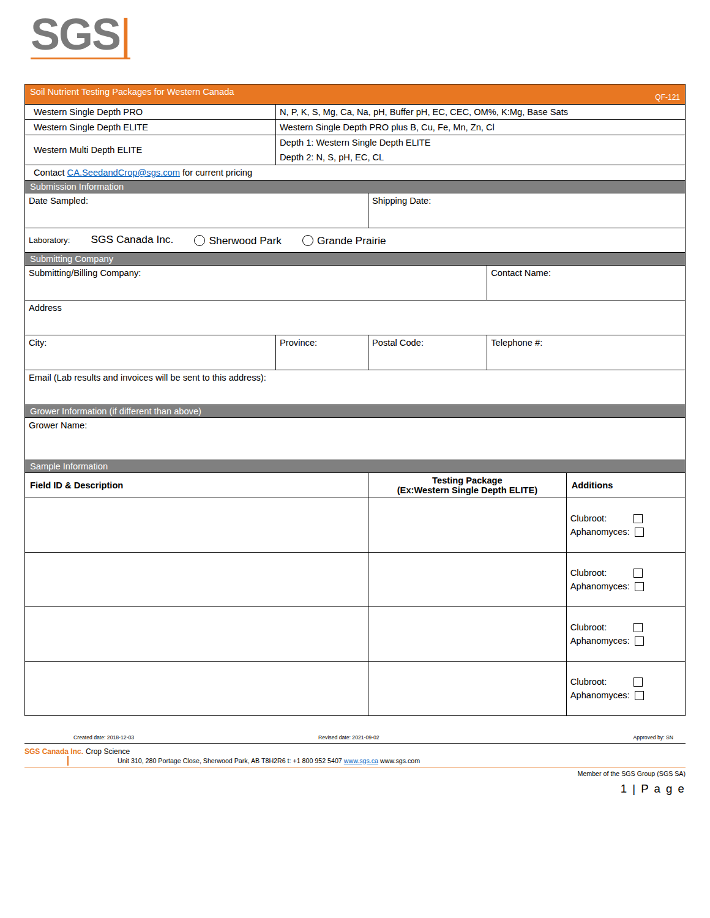SGS|
| Soil Nutrient Testing Packages for Western Canada QF-121 |
| Western Single Depth PRO | N, P, K, S, Mg, Ca, Na, pH, Buffer pH, EC, CEC, OM%, K:Mg, Base Sats |
| Western Single Depth ELITE | Western Single Depth PRO plus B, Cu, Fe, Mn, Zn, Cl |
| Western Multi Depth ELITE | Depth 1: Western Single Depth ELITE Depth 2: N, S, pH, EC, CL |
| Contact CA.SeedandCrop@sgs.com for current pricing |
| Submission Information |
| Date Sampled: | Shipping Date: |
| Laboratory: SGS Canada Inc. Sherwood Park Grande Prairie |
| Submitting Company |
| Submitting/Billing Company: | Contact Name: |
| Address |
| City: | Province: | Postal Code: | Telephone #: |
| Email (Lab results and invoices will be sent to this address): |
| Grower Information (if different than above) |
| Grower Name: |
| Sample Information |
| Field ID & Description | Testing Package (Ex:Western Single Depth ELITE) | Additions |
| | | Clubroot: Aphanomyces: |
| | | Clubroot: Aphanomyces: |
| | | Clubroot: Aphanomyces: |
| | | Clubroot: Aphanomyces: |
Created date: 2018-12-03 Revised date: 2021-09-02 Approved by: SN
SGS Canada Inc. Crop Science
Unit 310, 280 Portage Close, Sherwood Park, AB T8H2R6 t: +1 800 952 5407 www.sgs.ca www.sgs.com
Member of the SGS Group (SGS SA)
1 | P a g e